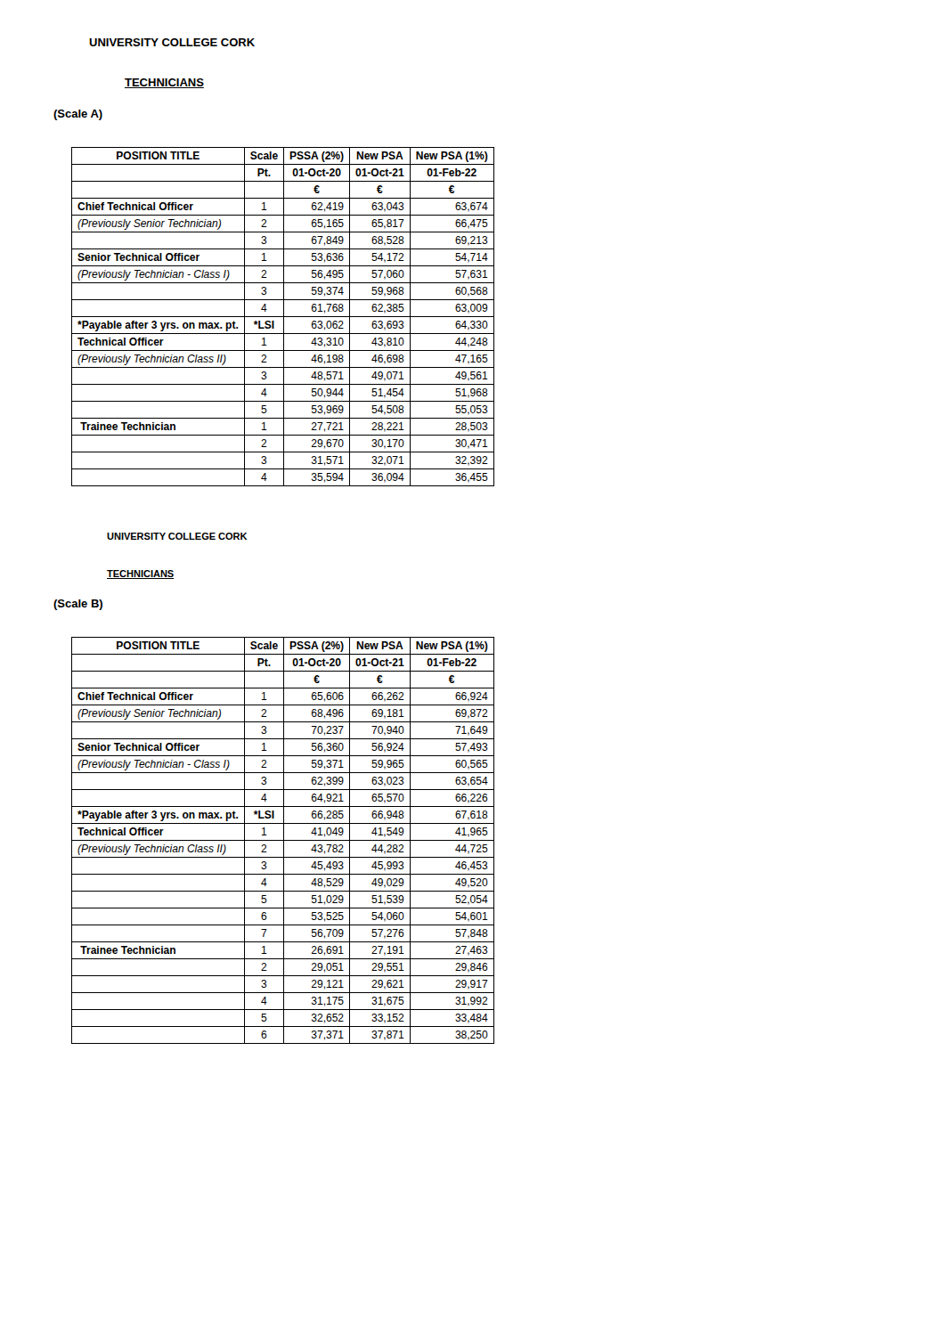UNIVERSITY COLLEGE CORK
TECHNICIANS
(Scale A)
| POSITION TITLE | Scale | PSSA (2%) | New PSA | New PSA (1%) |
| --- | --- | --- | --- | --- |
| | Pt. | 01-Oct-20 | 01-Oct-21 | 01-Feb-22 |
| | | € | € | € |
| Chief Technical Officer | 1 | 62,419 | 63,043 | 63,674 |
| (Previously Senior Technician) | 2 | 65,165 | 65,817 | 66,475 |
| | 3 | 67,849 | 68,528 | 69,213 |
| Senior Technical Officer | 1 | 53,636 | 54,172 | 54,714 |
| (Previously Technician - Class I) | 2 | 56,495 | 57,060 | 57,631 |
| | 3 | 59,374 | 59,968 | 60,568 |
| | 4 | 61,768 | 62,385 | 63,009 |
| *Payable after 3 yrs. on max. pt. | *LSI | 63,062 | 63,693 | 64,330 |
| Technical Officer | 1 | 43,310 | 43,810 | 44,248 |
| (Previously Technician Class II) | 2 | 46,198 | 46,698 | 47,165 |
| | 3 | 48,571 | 49,071 | 49,561 |
| | 4 | 50,944 | 51,454 | 51,968 |
| | 5 | 53,969 | 54,508 | 55,053 |
| Trainee Technician | 1 | 27,721 | 28,221 | 28,503 |
| | 2 | 29,670 | 30,170 | 30,471 |
| | 3 | 31,571 | 32,071 | 32,392 |
| | 4 | 35,594 | 36,094 | 36,455 |
UNIVERSITY COLLEGE CORK
TECHNICIANS
(Scale B)
| POSITION TITLE | Scale | PSSA (2%) | New PSA | New PSA (1%) |
| --- | --- | --- | --- | --- |
| | Pt. | 01-Oct-20 | 01-Oct-21 | 01-Feb-22 |
| | | € | € | € |
| Chief Technical Officer | 1 | 65,606 | 66,262 | 66,924 |
| (Previously Senior Technician) | 2 | 68,496 | 69,181 | 69,872 |
| | 3 | 70,237 | 70,940 | 71,649 |
| Senior Technical Officer | 1 | 56,360 | 56,924 | 57,493 |
| (Previously Technician - Class I) | 2 | 59,371 | 59,965 | 60,565 |
| | 3 | 62,399 | 63,023 | 63,654 |
| | 4 | 64,921 | 65,570 | 66,226 |
| *Payable after 3 yrs. on max. pt. | *LSI | 66,285 | 66,948 | 67,618 |
| Technical Officer | 1 | 41,049 | 41,549 | 41,965 |
| (Previously Technician Class II) | 2 | 43,782 | 44,282 | 44,725 |
| | 3 | 45,493 | 45,993 | 46,453 |
| | 4 | 48,529 | 49,029 | 49,520 |
| | 5 | 51,029 | 51,539 | 52,054 |
| | 6 | 53,525 | 54,060 | 54,601 |
| | 7 | 56,709 | 57,276 | 57,848 |
| Trainee Technician | 1 | 26,691 | 27,191 | 27,463 |
| | 2 | 29,051 | 29,551 | 29,846 |
| | 3 | 29,121 | 29,621 | 29,917 |
| | 4 | 31,175 | 31,675 | 31,992 |
| | 5 | 32,652 | 33,152 | 33,484 |
| | 6 | 37,371 | 37,871 | 38,250 |